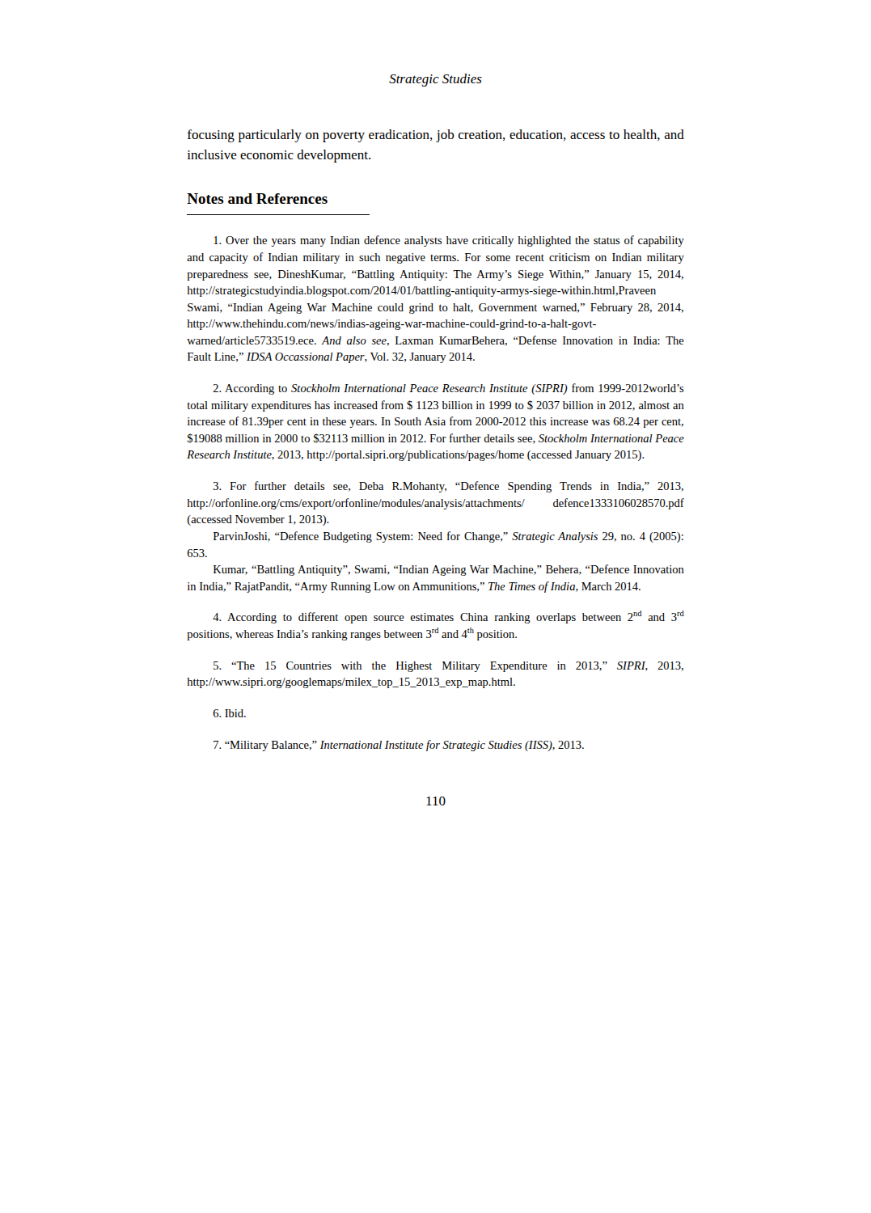Strategic Studies
focusing particularly on poverty eradication, job creation, education, access to health, and inclusive economic development.
Notes and References
1. Over the years many Indian defence analysts have critically highlighted the status of capability and capacity of Indian military in such negative terms. For some recent criticism on Indian military preparedness see, DineshKumar, “Battling Antiquity: The Army’s Siege Within,” January 15, 2014, http://strategicstudyindia.blogspot.com/2014/01/battling-antiquity-armys-siege-within.html,Praveen Swami, “Indian Ageing War Machine could grind to halt, Government warned,” February 28, 2014, http://www.thehindu.com/news/indias-ageing-war-machine-could-grind-to-a-halt-govt-warned/article5733519.ece. And also see, Laxman KumarBehera, “Defense Innovation in India: The Fault Line,” IDSA Occassional Paper, Vol. 32, January 2014.
2. According to Stockholm International Peace Research Institute (SIPRI) from 1999-2012world’s total military expenditures has increased from $ 1123 billion in 1999 to $ 2037 billion in 2012, almost an increase of 81.39per cent in these years. In South Asia from 2000-2012 this increase was 68.24 per cent, $19088 million in 2000 to $32113 million in 2012. For further details see, Stockholm International Peace Research Institute, 2013, http://portal.sipri.org/publications/pages/home (accessed January 2015).
3. For further details see, Deba R.Mohanty, “Defence Spending Trends in India,” 2013, http://orfonline.org/cms/export/orfonline/modules/analysis/attachments/ defence1333106028570.pdf (accessed November 1, 2013).
ParvinJoshi, “Defence Budgeting System: Need for Change,” Strategic Analysis 29, no. 4 (2005): 653.
Kumar, “Battling Antiquity”, Swami, “Indian Ageing War Machine,” Behera, “Defence Innovation in India,” RajatPandit, “Army Running Low on Ammunitions,” The Times of India, March 2014.
4. According to different open source estimates China ranking overlaps between 2nd and 3rd positions, whereas India’s ranking ranges between 3rd and 4th position.
5. “The 15 Countries with the Highest Military Expenditure in 2013,” SIPRI, 2013, http://www.sipri.org/googlemaps/milex_top_15_2013_exp_map.html.
6. Ibid.
7. “Military Balance,” International Institute for Strategic Studies (IISS), 2013.
110